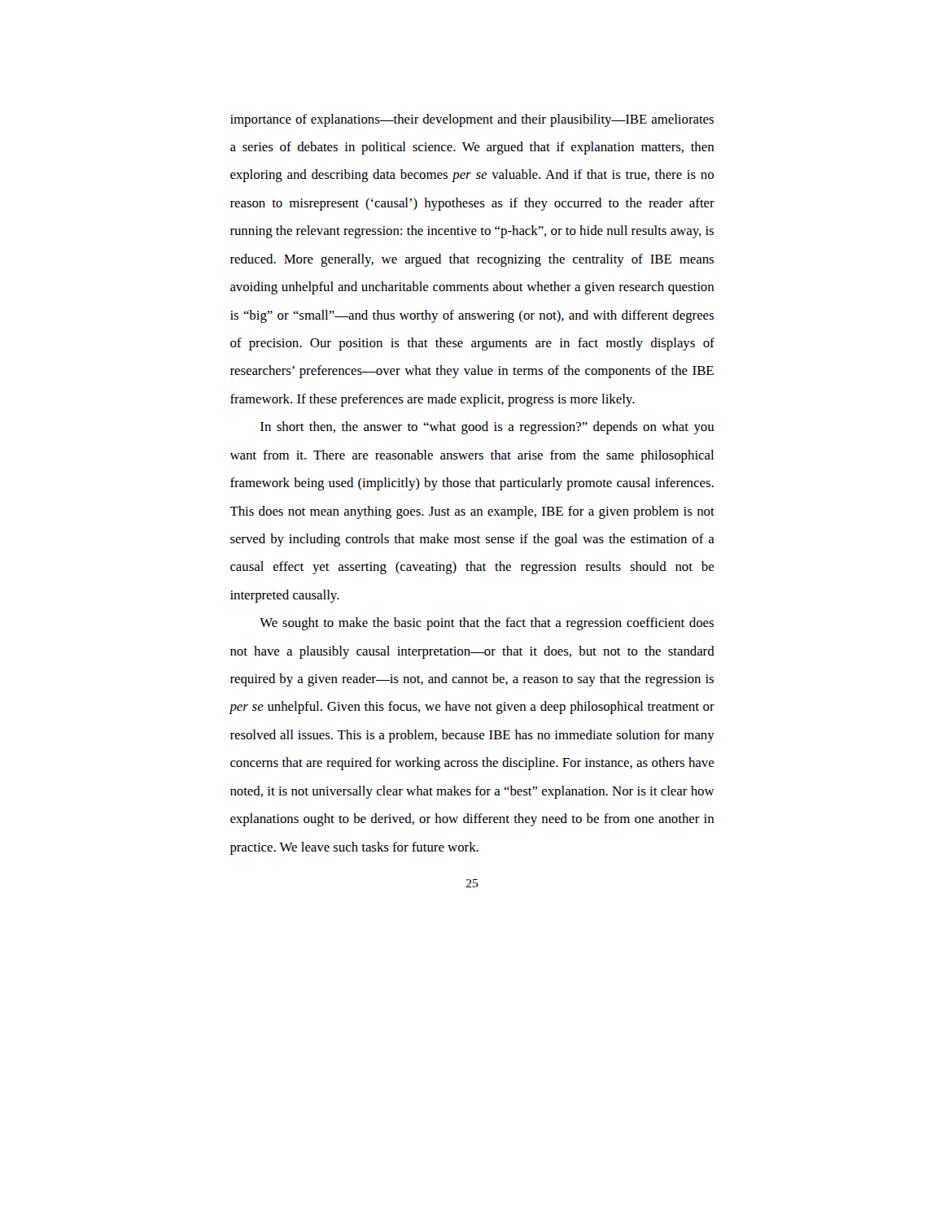importance of explanations—their development and their plausibility—IBE ameliorates a series of debates in political science. We argued that if explanation matters, then exploring and describing data becomes per se valuable. And if that is true, there is no reason to misrepresent (‘causal’) hypotheses as if they occurred to the reader after running the relevant regression: the incentive to “p-hack”, or to hide null results away, is reduced. More generally, we argued that recognizing the centrality of IBE means avoiding unhelpful and uncharitable comments about whether a given research question is “big” or “small”—and thus worthy of answering (or not), and with different degrees of precision. Our position is that these arguments are in fact mostly displays of researchers’ preferences—over what they value in terms of the components of the IBE framework. If these preferences are made explicit, progress is more likely.
In short then, the answer to “what good is a regression?” depends on what you want from it. There are reasonable answers that arise from the same philosophical framework being used (implicitly) by those that particularly promote causal inferences. This does not mean anything goes. Just as an example, IBE for a given problem is not served by including controls that make most sense if the goal was the estimation of a causal effect yet asserting (caveating) that the regression results should not be interpreted causally.
We sought to make the basic point that the fact that a regression coefficient does not have a plausibly causal interpretation—or that it does, but not to the standard required by a given reader—is not, and cannot be, a reason to say that the regression is per se unhelpful. Given this focus, we have not given a deep philosophical treatment or resolved all issues. This is a problem, because IBE has no immediate solution for many concerns that are required for working across the discipline. For instance, as others have noted, it is not universally clear what makes for a “best” explanation. Nor is it clear how explanations ought to be derived, or how different they need to be from one another in practice. We leave such tasks for future work.
25